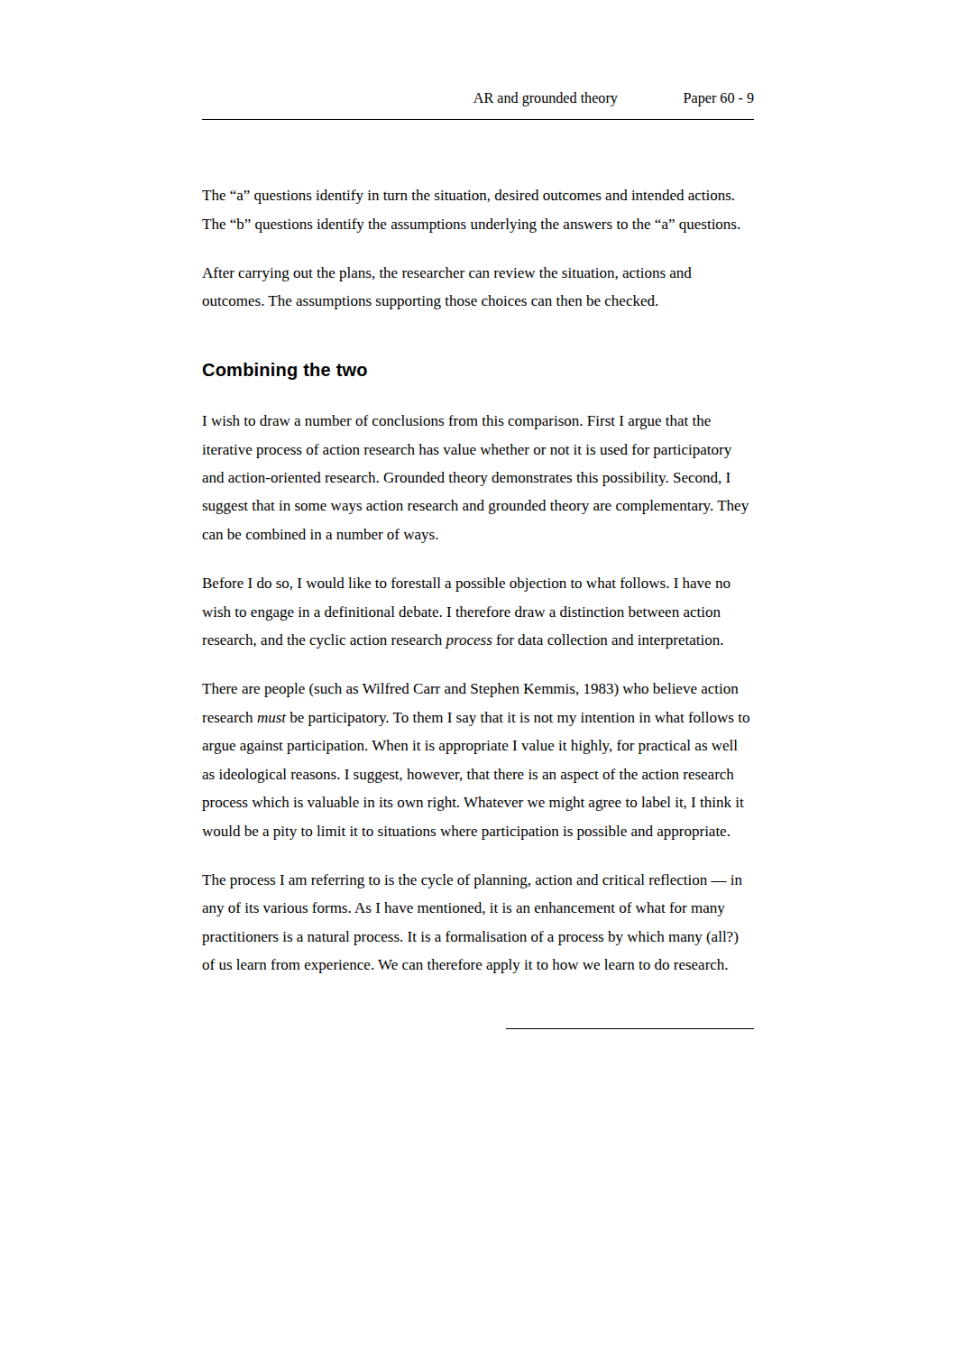AR and grounded theory Paper 60 - 9
The “a” questions identify in turn the situation, desired outcomes and intended actions. The “b” questions identify the assumptions underlying the answers to the “a” questions.
After carrying out the plans, the researcher can review the situation, actions and outcomes. The assumptions supporting those choices can then be checked.
Combining the two
I wish to draw a number of conclusions from this comparison. First I argue that the iterative process of action research has value whether or not it is used for participatory and action-oriented research. Grounded theory demonstrates this possibility. Second, I suggest that in some ways action research and grounded theory are complementary. They can be combined in a number of ways.
Before I do so, I would like to forestall a possible objection to what follows. I have no wish to engage in a definitional debate. I therefore draw a distinction between action research, and the cyclic action research process for data collection and interpretation.
There are people (such as Wilfred Carr and Stephen Kemmis, 1983) who believe action research must be participatory. To them I say that it is not my intention in what follows to argue against participation. When it is appropriate I value it highly, for practical as well as ideological reasons. I suggest, however, that there is an aspect of the action research process which is valuable in its own right. Whatever we might agree to label it, I think it would be a pity to limit it to situations where participation is possible and appropriate.
The process I am referring to is the cycle of planning, action and critical reflection — in any of its various forms. As I have mentioned, it is an enhancement of what for many practitioners is a natural process. It is a formalisation of a process by which many (all?) of us learn from experience. We can therefore apply it to how we learn to do research.